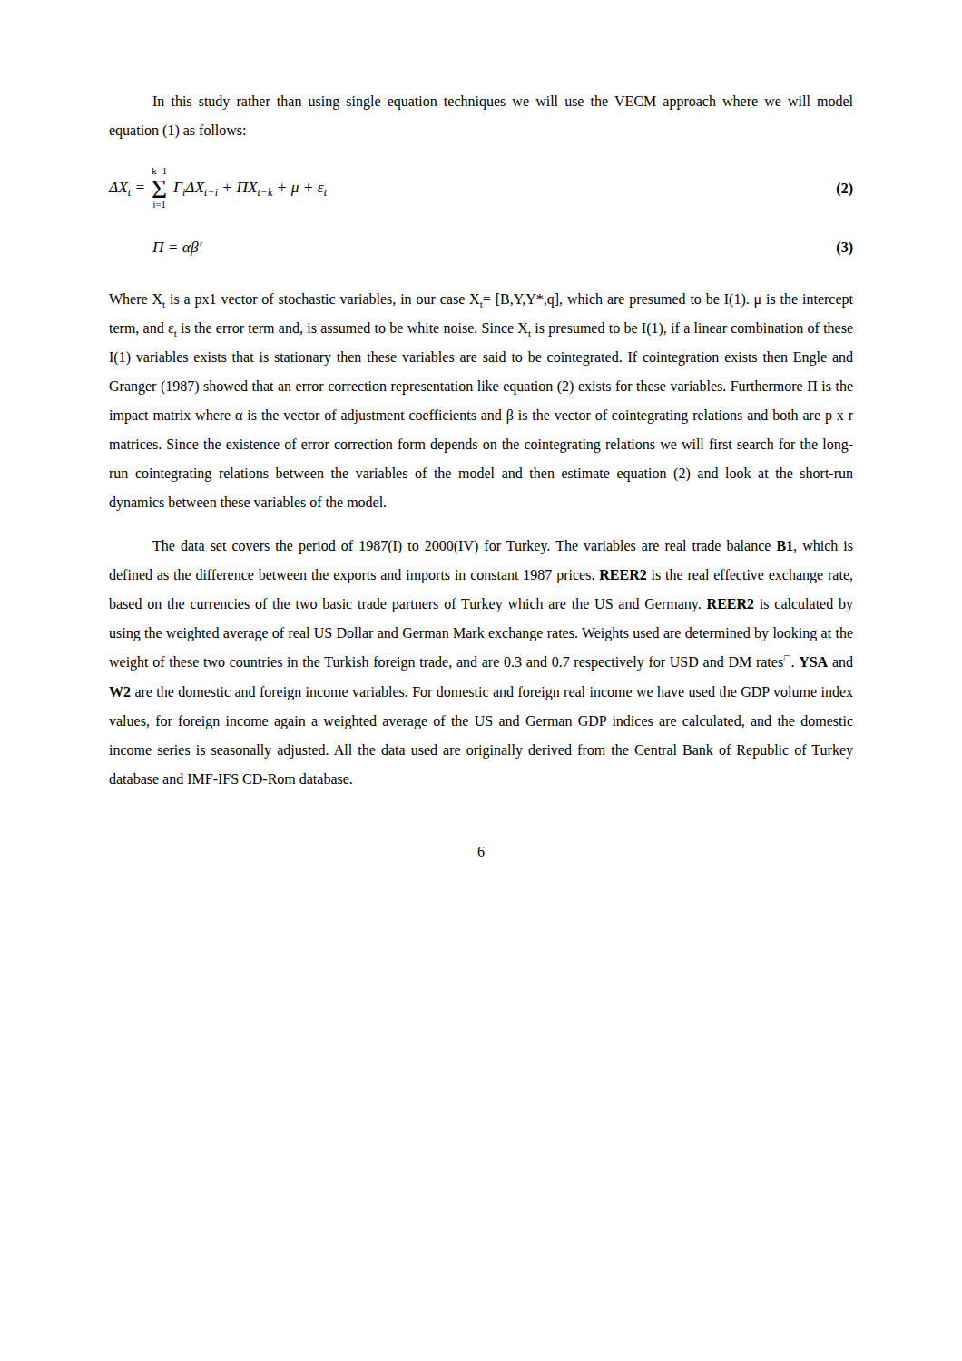In this study rather than using single equation techniques we will use the VECM approach where we will model equation (1) as follows:
ΔXt = k−1 Σ i=1 ΓiΔXt−i + ΠXt−k + μ + εt (2)
Π = αβ′ (3)
Where Xt is a px1 vector of stochastic variables, in our case Xt= [B,Y,Y*,q], which are presumed to be I(1). μ is the intercept term, and εt is the error term and, is assumed to be white noise. Since Xt is presumed to be I(1), if a linear combination of these I(1) variables exists that is stationary then these variables are said to be cointegrated. If cointegration exists then Engle and Granger (1987) showed that an error correction representation like equation (2) exists for these variables. Furthermore Π is the impact matrix where α is the vector of adjustment coefficients and β is the vector of cointegrating relations and both are p x r matrices. Since the existence of error correction form depends on the cointegrating relations we will first search for the long-run cointegrating relations between the variables of the model and then estimate equation (2) and look at the short-run dynamics between these variables of the model.
The data set covers the period of 1987(I) to 2000(IV) for Turkey. The variables are real trade balance B1, which is defined as the difference between the exports and imports in constant 1987 prices. REER2 is the real effective exchange rate, based on the currencies of the two basic trade partners of Turkey which are the US and Germany. REER2 is calculated by using the weighted average of real US Dollar and German Mark exchange rates. Weights used are determined by looking at the weight of these two countries in the Turkish foreign trade, and are 0.3 and 0.7 respectively for USD and DM rates□. YSA and W2 are the domestic and foreign income variables. For domestic and foreign real income we have used the GDP volume index values, for foreign income again a weighted average of the US and German GDP indices are calculated, and the domestic income series is seasonally adjusted. All the data used are originally derived from the Central Bank of Republic of Turkey database and IMF-IFS CD-Rom database.
6